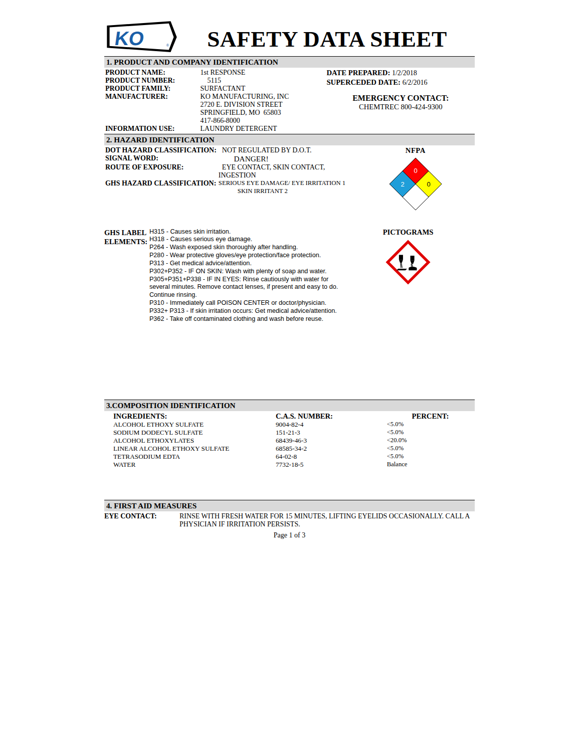KO ®
SAFETY DATA SHEET
1. PRODUCT AND COMPANY IDENTIFICATION
| PRODUCT NAME: | 1st RESPONSE |
| PRODUCT NUMBER: | 5115 |
| PRODUCT FAMILY: | SURFACTANT |
| MANUFACTURER: | KO MANUFACTURING, INC |
| | 2720 E. DIVISION STREET |
| | SPRINGFIELD, MO 65803 |
| | 417-866-8000 |
| INFORMATION USE: | LAUNDRY DETERGENT |
DATE PREPARED: 1/2/2018
SUPERCEDED DATE: 6/2/2016
EMERGENCY CONTACT:
CHEMTREC 800-424-9300
2. HAZARD IDENTIFICATION
| DOT HAZARD CLASSIFICATION: | NOT REGULATED BY D.O.T. |
| SIGNAL WORD: | DANGER! |
| ROUTE OF EXPOSURE: | EYE CONTACT, SKIN CONTACT, INGESTION |
| GHS HAZARD CLASSIFICATION: | SERIOUS EYE DAMAGE/ EYE IRRITATION 1 |
| | SKIN IRRITANT 2 |
NFPA
0 2 0
GHS LABEL
ELEMENTS:
H315 - Causes skin irritation.
H318 - Causes serious eye damage.
P264 - Wash exposed skin thoroughly after handling.
P280 - Wear protective gloves/eye protection/face protection.
P313 - Get medical advice/attention.
P302+P352 - IF ON SKIN: Wash with plenty of soap and water.
P305+P351+P338 - IF IN EYES: Rinse cautiously with water for several minutes. Remove contact lenses, if present and easy to do. Continue rinsing.
P310 - Immediately call POISON CENTER or doctor/physician.
P332+ P313 - If skin irritation occurs: Get medical advice/attention.
P362 - Take off contaminated clothing and wash before reuse.
PICTOGRAMS
3.COMPOSITION IDENTIFICATION
| INGREDIENTS: | C.A.S. NUMBER: | PERCENT: |
| --- | --- | --- |
| ALCOHOL ETHOXY SULFATE | 9004-82-4 | <5.0% |
| SODIUM DODECYL SULFATE | 151-21-3 | <5.0% |
| ALCOHOL ETHOXYLATES | 68439-46-3 | <20.0% |
| LINEAR ALCOHOL ETHOXY SULFATE | 68585-34-2 | <5.0% |
| TETRASODIUM EDTA | 64-02-8 | <5.0% |
| WATER | 7732-18-5 | Balance |
4. FIRST AID MEASURES
EYE CONTACT:
RINSE WITH FRESH WATER FOR 15 MINUTES, LIFTING EYELIDS OCCASIONALLY. CALL A PHYSICIAN IF IRRITATION PERSISTS.
Page 1 of 3